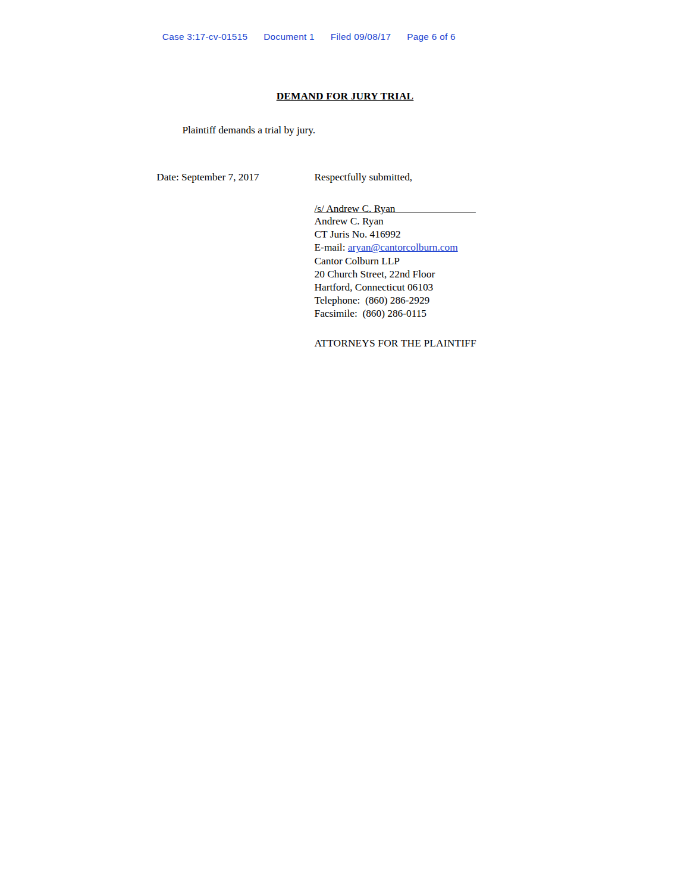Case 3:17-cv-01515 Document 1 Filed 09/08/17 Page 6 of 6
DEMAND FOR JURY TRIAL
Plaintiff demands a trial by jury.
| Date: September 7, 2017 | Respectfully submitted, /s/ Andrew C. Ryan _______________ Andrew C. Ryan CT Juris No. 416992 E-mail: aryan@cantorcolburn.com Cantor Colburn LLP 20 Church Street, 22nd Floor Hartford, Connecticut 06103 Telephone: (860) 286-2929 Facsimile: (860) 286-0115 ATTORNEYS FOR THE PLAINTIFF |